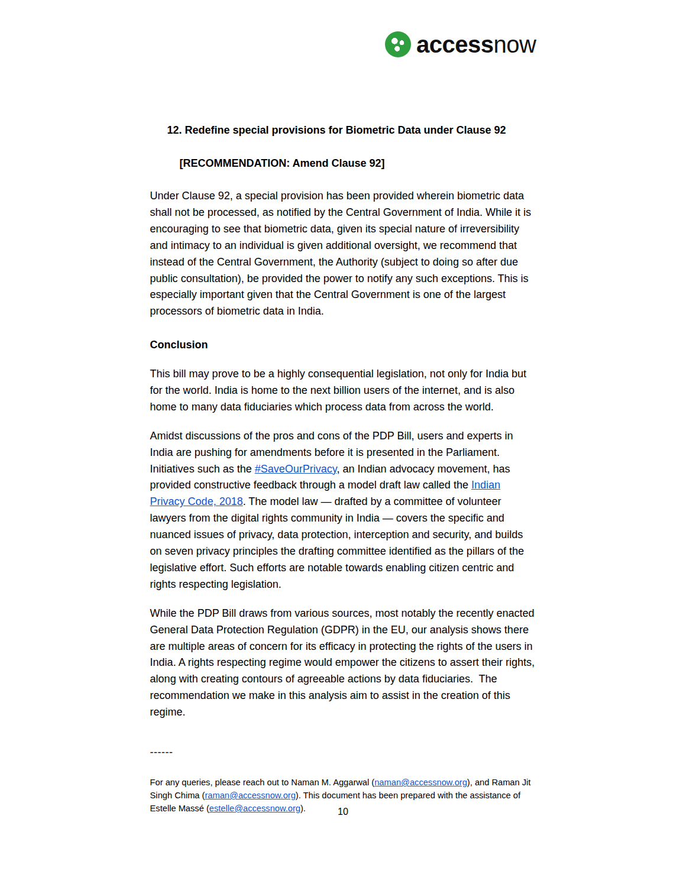access now
12. Redefine special provisions for Biometric Data under Clause 92
[RECOMMENDATION: Amend Clause 92]
Under Clause 92, a special provision has been provided wherein biometric data shall not be processed, as notified by the Central Government of India. While it is encouraging to see that biometric data, given its special nature of irreversibility and intimacy to an individual is given additional oversight, we recommend that instead of the Central Government, the Authority (subject to doing so after due public consultation), be provided the power to notify any such exceptions. This is especially important given that the Central Government is one of the largest processors of biometric data in India.
Conclusion
This bill may prove to be a highly consequential legislation, not only for India but for the world. India is home to the next billion users of the internet, and is also home to many data fiduciaries which process data from across the world.
Amidst discussions of the pros and cons of the PDP Bill, users and experts in India are pushing for amendments before it is presented in the Parliament. Initiatives such as the #SaveOurPrivacy, an Indian advocacy movement, has provided constructive feedback through a model draft law called the Indian Privacy Code, 2018. The model law — drafted by a committee of volunteer lawyers from the digital rights community in India — covers the specific and nuanced issues of privacy, data protection, interception and security, and builds on seven privacy principles the drafting committee identified as the pillars of the legislative effort. Such efforts are notable towards enabling citizen centric and rights respecting legislation.
While the PDP Bill draws from various sources, most notably the recently enacted General Data Protection Regulation (GDPR) in the EU, our analysis shows there are multiple areas of concern for its efficacy in protecting the rights of the users in India. A rights respecting regime would empower the citizens to assert their rights, along with creating contours of agreeable actions by data fiduciaries. The recommendation we make in this analysis aim to assist in the creation of this regime.
------
For any queries, please reach out to Naman M. Aggarwal (naman@accessnow.org), and Raman Jit Singh Chima (raman@accessnow.org). This document has been prepared with the assistance of Estelle Massé (estelle@accessnow.org).
10